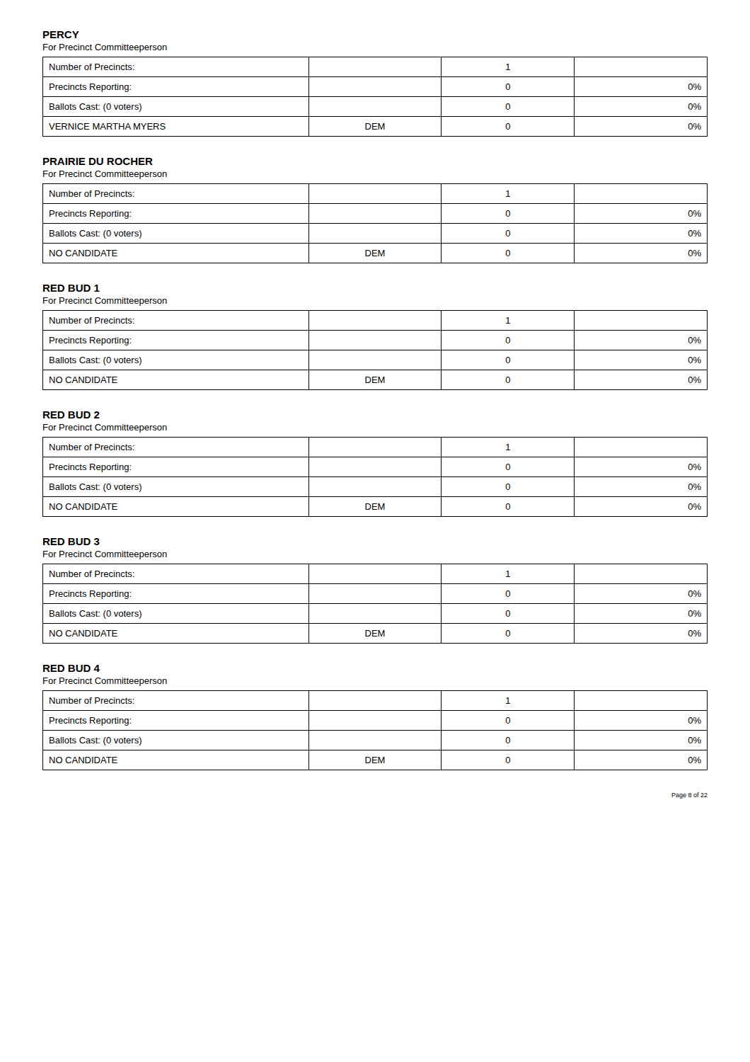PERCY
For Precinct Committeeperson
| Number of Precincts: | | 1 | |
| Precincts Reporting: | | 0 | 0% |
| Ballots Cast: (0 voters) | | 0 | 0% |
| VERNICE MARTHA MYERS | DEM | 0 | 0% |
PRAIRIE DU ROCHER
For Precinct Committeeperson
| Number of Precincts: | | 1 | |
| Precincts Reporting: | | 0 | 0% |
| Ballots Cast: (0 voters) | | 0 | 0% |
| NO CANDIDATE | DEM | 0 | 0% |
RED BUD 1
For Precinct Committeeperson
| Number of Precincts: | | 1 | |
| Precincts Reporting: | | 0 | 0% |
| Ballots Cast: (0 voters) | | 0 | 0% |
| NO CANDIDATE | DEM | 0 | 0% |
RED BUD 2
For Precinct Committeeperson
| Number of Precincts: | | 1 | |
| Precincts Reporting: | | 0 | 0% |
| Ballots Cast: (0 voters) | | 0 | 0% |
| NO CANDIDATE | DEM | 0 | 0% |
RED BUD 3
For Precinct Committeeperson
| Number of Precincts: | | 1 | |
| Precincts Reporting: | | 0 | 0% |
| Ballots Cast: (0 voters) | | 0 | 0% |
| NO CANDIDATE | DEM | 0 | 0% |
RED BUD 4
For Precinct Committeeperson
| Number of Precincts: | | 1 | |
| Precincts Reporting: | | 0 | 0% |
| Ballots Cast: (0 voters) | | 0 | 0% |
| NO CANDIDATE | DEM | 0 | 0% |
Page 8 of 22